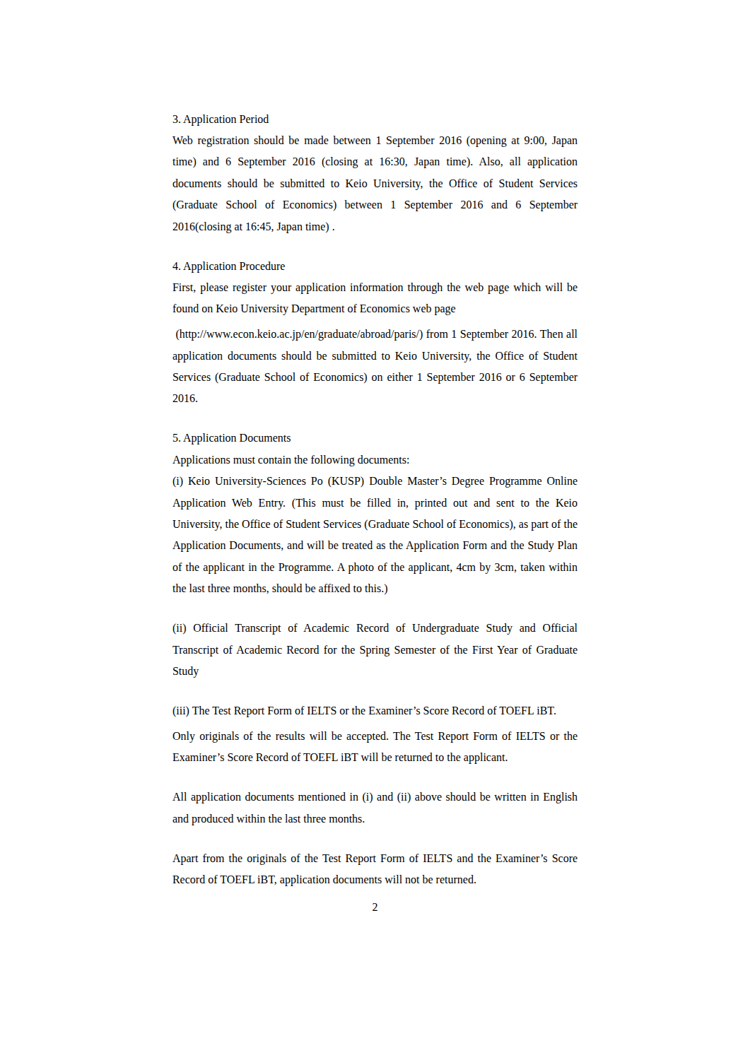3. Application Period
Web registration should be made between 1 September 2016 (opening at 9:00, Japan time) and 6 September 2016 (closing at 16:30, Japan time). Also, all application documents should be submitted to Keio University, the Office of Student Services (Graduate School of Economics) between 1 September 2016 and 6 September 2016(closing at 16:45, Japan time) .
4. Application Procedure
First, please register your application information through the web page which will be found on Keio University Department of Economics web page
(http://www.econ.keio.ac.jp/en/graduate/abroad/paris/) from 1 September 2016. Then all application documents should be submitted to Keio University, the Office of Student Services (Graduate School of Economics) on either 1 September 2016 or 6 September 2016.
5. Application Documents
Applications must contain the following documents:
(i) Keio University-Sciences Po (KUSP) Double Master’s Degree Programme Online Application Web Entry. (This must be filled in, printed out and sent to the Keio University, the Office of Student Services (Graduate School of Economics), as part of the Application Documents, and will be treated as the Application Form and the Study Plan of the applicant in the Programme. A photo of the applicant, 4cm by 3cm, taken within the last three months, should be affixed to this.)
(ii) Official Transcript of Academic Record of Undergraduate Study and Official Transcript of Academic Record for the Spring Semester of the First Year of Graduate Study
(iii) The Test Report Form of IELTS or the Examiner’s Score Record of TOEFL iBT.
Only originals of the results will be accepted. The Test Report Form of IELTS or the Examiner’s Score Record of TOEFL iBT will be returned to the applicant.
All application documents mentioned in (i) and (ii) above should be written in English and produced within the last three months.
Apart from the originals of the Test Report Form of IELTS and the Examiner’s Score Record of TOEFL iBT, application documents will not be returned.
2